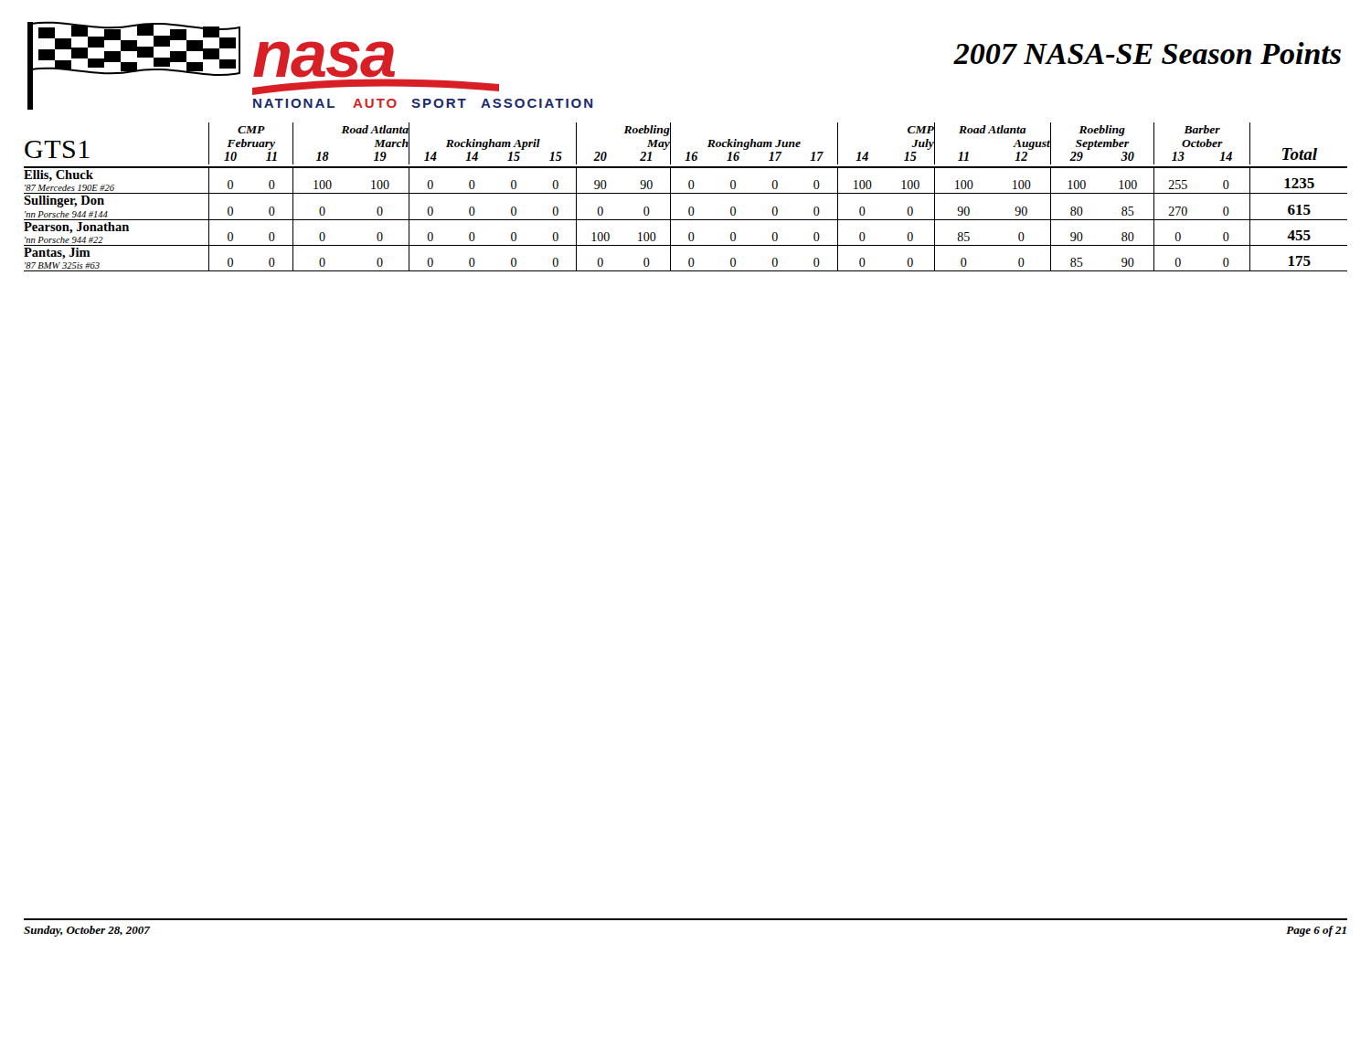nasa NATIONAL AUTO SPORT ASSOCIATION
2007 NASA-SE Season Points
| GTS1 | CMP | Road Atlanta | | Roebling | | CMP | Road Atlanta | Roebling | Barber | Total |
| February | March | Rockingham April | May | Rockingham June | July | August | September | October |
| 10 | 11 | 18 | 19 | 14 | 14 | 15 | 15 | 20 | 21 | 16 | 16 | 17 | 17 | 14 | 15 | 11 | 12 | 29 | 30 | 13 | 14 |
| Ellis, Chuck '87 Mercedes 190E #26 | 0 | 0 | 100 | 100 | 0 | 0 | 0 | 0 | 90 | 90 | 0 | 0 | 0 | 0 | 100 | 100 | 100 | 100 | 100 | 100 | 255 | 0 | 1235 |
| Sullinger, Don 'nn Porsche 944 #144 | 0 | 0 | 0 | 0 | 0 | 0 | 0 | 0 | 0 | 0 | 0 | 0 | 0 | 0 | 0 | 0 | 90 | 90 | 80 | 85 | 270 | 0 | 615 |
| Pearson, Jonathan 'nn Porsche 944 #22 | 0 | 0 | 0 | 0 | 0 | 0 | 0 | 0 | 100 | 100 | 0 | 0 | 0 | 0 | 0 | 0 | 85 | 0 | 90 | 80 | 0 | 0 | 455 |
| Pantas, Jim '87 BMW 325is #63 | 0 | 0 | 0 | 0 | 0 | 0 | 0 | 0 | 0 | 0 | 0 | 0 | 0 | 0 | 0 | 0 | 0 | 0 | 85 | 90 | 0 | 0 | 175 |
Sunday, October 28, 2007 Page 6 of 21